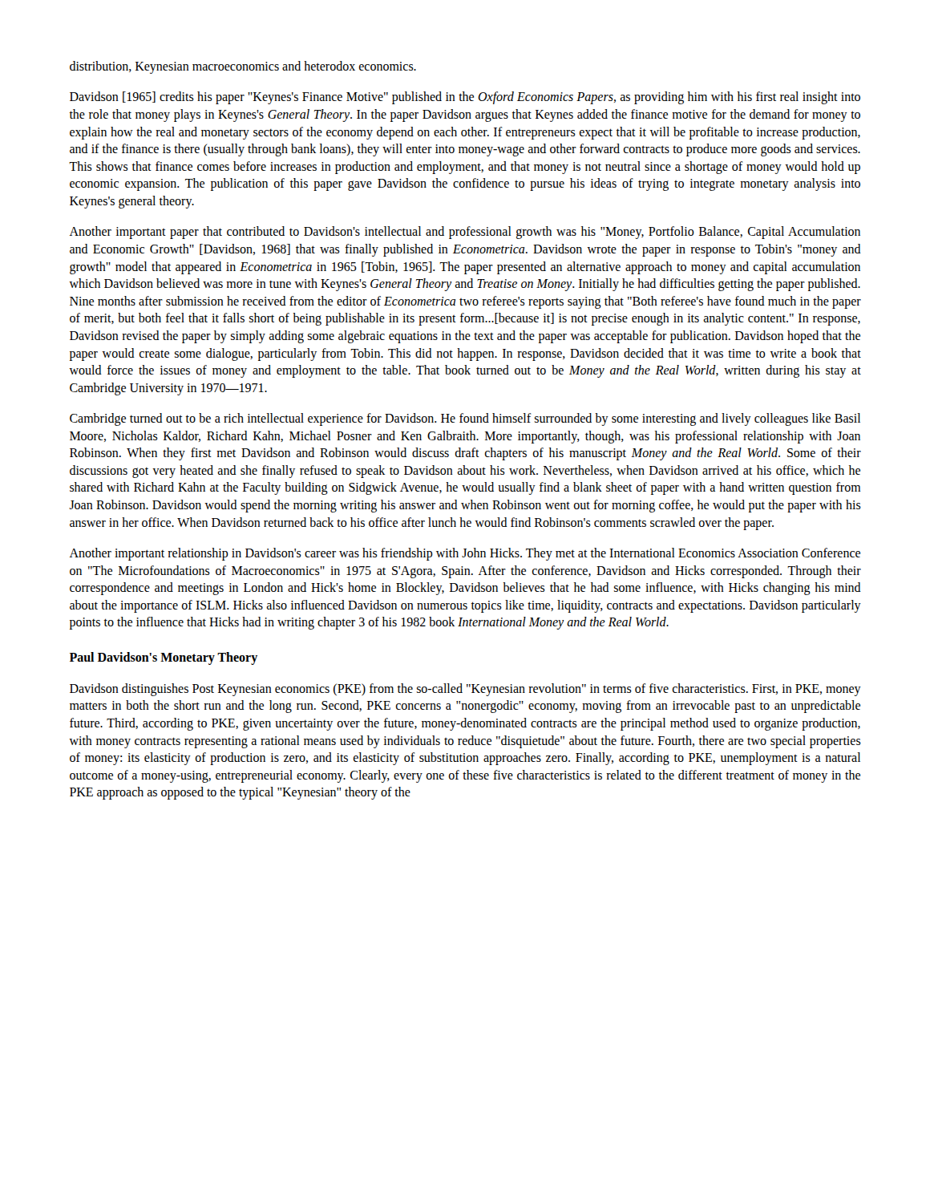distribution, Keynesian macroeconomics and heterodox economics.
Davidson [1965] credits his paper "Keynes's Finance Motive" published in the Oxford Economics Papers, as providing him with his first real insight into the role that money plays in Keynes's General Theory. In the paper Davidson argues that Keynes added the finance motive for the demand for money to explain how the real and monetary sectors of the economy depend on each other. If entrepreneurs expect that it will be profitable to increase production, and if the finance is there (usually through bank loans), they will enter into money-wage and other forward contracts to produce more goods and services. This shows that finance comes before increases in production and employment, and that money is not neutral since a shortage of money would hold up economic expansion. The publication of this paper gave Davidson the confidence to pursue his ideas of trying to integrate monetary analysis into Keynes's general theory.
Another important paper that contributed to Davidson's intellectual and professional growth was his "Money, Portfolio Balance, Capital Accumulation and Economic Growth" [Davidson, 1968] that was finally published in Econometrica. Davidson wrote the paper in response to Tobin's "money and growth" model that appeared in Econometrica in 1965 [Tobin, 1965]. The paper presented an alternative approach to money and capital accumulation which Davidson believed was more in tune with Keynes's General Theory and Treatise on Money. Initially he had difficulties getting the paper published. Nine months after submission he received from the editor of Econometrica two referee's reports saying that "Both referee's have found much in the paper of merit, but both feel that it falls short of being publishable in its present form...[because it] is not precise enough in its analytic content." In response, Davidson revised the paper by simply adding some algebraic equations in the text and the paper was acceptable for publication. Davidson hoped that the paper would create some dialogue, particularly from Tobin. This did not happen. In response, Davidson decided that it was time to write a book that would force the issues of money and employment to the table. That book turned out to be Money and the Real World, written during his stay at Cambridge University in 1970—1971.
Cambridge turned out to be a rich intellectual experience for Davidson. He found himself surrounded by some interesting and lively colleagues like Basil Moore, Nicholas Kaldor, Richard Kahn, Michael Posner and Ken Galbraith. More importantly, though, was his professional relationship with Joan Robinson. When they first met Davidson and Robinson would discuss draft chapters of his manuscript Money and the Real World. Some of their discussions got very heated and she finally refused to speak to Davidson about his work. Nevertheless, when Davidson arrived at his office, which he shared with Richard Kahn at the Faculty building on Sidgwick Avenue, he would usually find a blank sheet of paper with a hand written question from Joan Robinson. Davidson would spend the morning writing his answer and when Robinson went out for morning coffee, he would put the paper with his answer in her office. When Davidson returned back to his office after lunch he would find Robinson's comments scrawled over the paper.
Another important relationship in Davidson's career was his friendship with John Hicks. They met at the International Economics Association Conference on "The Microfoundations of Macroeconomics" in 1975 at S'Agora, Spain. After the conference, Davidson and Hicks corresponded. Through their correspondence and meetings in London and Hick's home in Blockley, Davidson believes that he had some influence, with Hicks changing his mind about the importance of ISLM. Hicks also influenced Davidson on numerous topics like time, liquidity, contracts and expectations. Davidson particularly points to the influence that Hicks had in writing chapter 3 of his 1982 book International Money and the Real World.
Paul Davidson's Monetary Theory
Davidson distinguishes Post Keynesian economics (PKE) from the so-called "Keynesian revolution" in terms of five characteristics. First, in PKE, money matters in both the short run and the long run. Second, PKE concerns a "nonergodic" economy, moving from an irrevocable past to an unpredictable future. Third, according to PKE, given uncertainty over the future, money-denominated contracts are the principal method used to organize production, with money contracts representing a rational means used by individuals to reduce "disquietude" about the future. Fourth, there are two special properties of money: its elasticity of production is zero, and its elasticity of substitution approaches zero. Finally, according to PKE, unemployment is a natural outcome of a money-using, entrepreneurial economy. Clearly, every one of these five characteristics is related to the different treatment of money in the PKE approach as opposed to the typical "Keynesian" theory of the